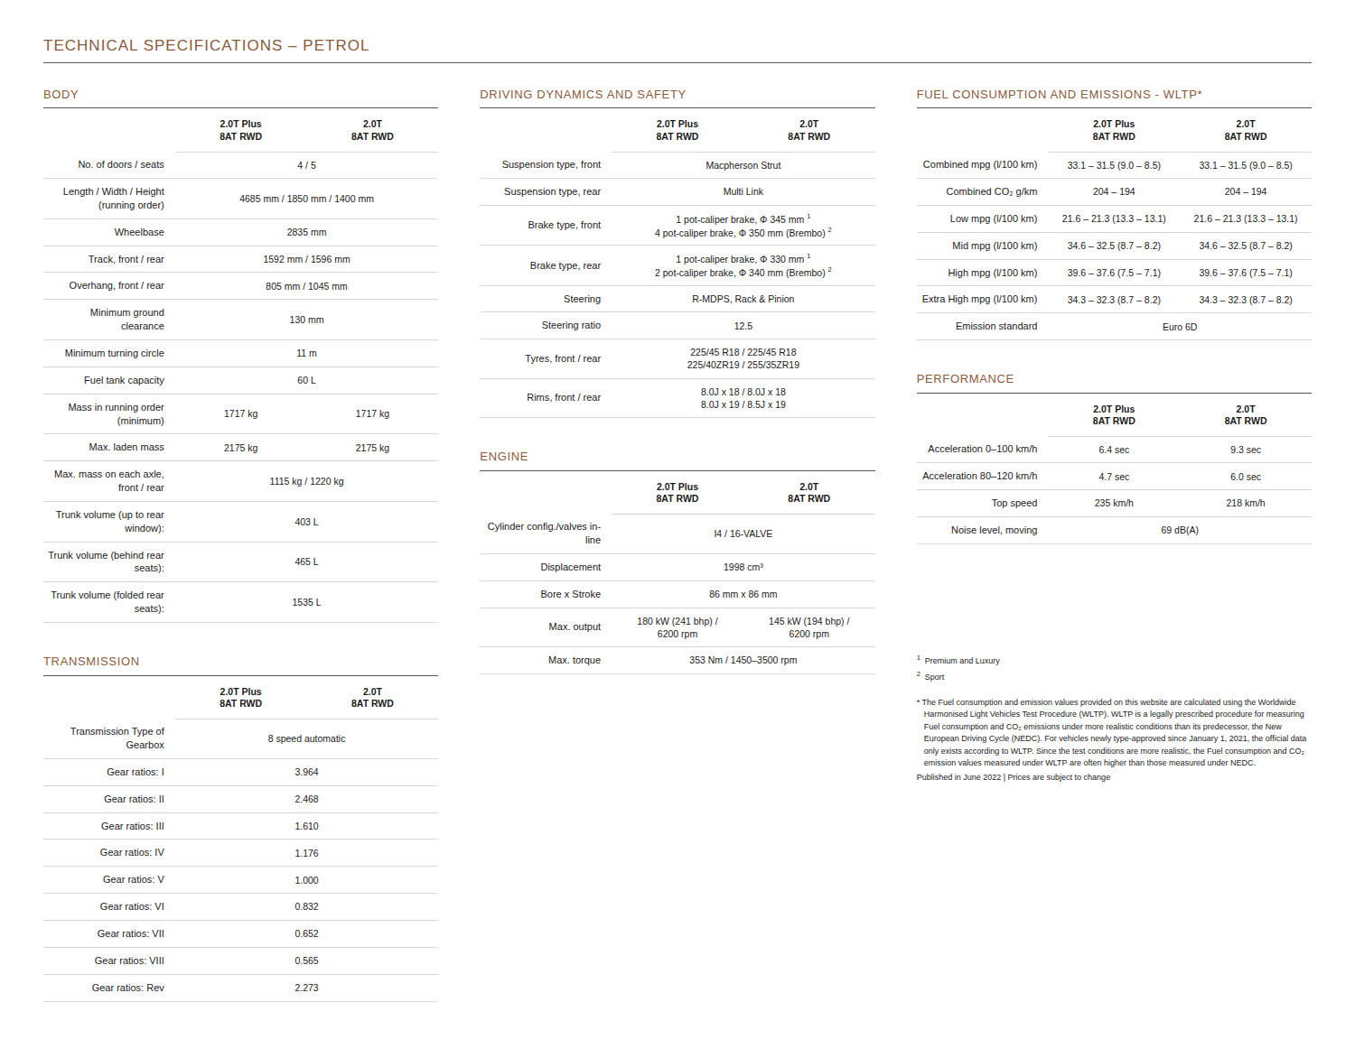Technical Specifications – Petrol
Body
| | 2.0T Plus 8AT RWD | 2.0T 8AT RWD |
| --- | --- | --- |
| No. of doors / seats | 4 / 5 |
| Length / Width / Height (running order) | 4685 mm / 1850 mm / 1400 mm |
| Wheelbase | 2835 mm |
| Track, front / rear | 1592 mm / 1596 mm |
| Overhang, front / rear | 805 mm / 1045 mm |
| Minimum ground clearance | 130 mm |
| Minimum turning circle | 11 m |
| Fuel tank capacity | 60 L |
| Mass in running order (minimum) | 1717 kg | 1717 kg |
| Max. laden mass | 2175 kg | 2175 kg |
| Max. mass on each axle, front / rear | 1115 kg / 1220 kg |
| Trunk volume (up to rear window): | 403 L |
| Trunk volume (behind rear seats): | 465 L |
| Trunk volume (folded rear seats): | 1535 L |
Transmission
| | 2.0T Plus 8AT RWD | 2.0T 8AT RWD |
| --- | --- | --- |
| Transmission Type of Gearbox | 8 speed automatic |
| Gear ratios: I | 3.964 |
| Gear ratios: II | 2.468 |
| Gear ratios: III | 1.610 |
| Gear ratios: IV | 1.176 |
| Gear ratios: V | 1.000 |
| Gear ratios: VI | 0.832 |
| Gear ratios: VII | 0.652 |
| Gear ratios: VIII | 0.565 |
| Gear ratios: Rev | 2.273 |
Driving Dynamics and Safety
| | 2.0T Plus 8AT RWD | 2.0T 8AT RWD |
| --- | --- | --- |
| Suspension type, front | Macpherson Strut |
| Suspension type, rear | Multi Link |
| Brake type, front | 1 pot-caliper brake, Φ 345 mm 1 4 pot-caliper brake, Φ 350 mm (Brembo) 2 |
| Brake type, rear | 1 pot-caliper brake, Φ 330 mm 1 2 pot-caliper brake, Φ 340 mm (Brembo) 2 |
| Steering | R-MDPS, Rack & Pinion |
| Steering ratio | 12.5 |
| Tyres, front / rear | 225/45 R18 / 225/45 R18 225/40ZR19 / 255/35ZR19 |
| Rims, front / rear | 8.0J x 18 / 8.0J x 18 8.0J x 19 / 8.5J x 19 |
Engine
| | 2.0T Plus 8AT RWD | 2.0T 8AT RWD |
| --- | --- | --- |
| Cylinder config./valves in-line | I4 / 16-VALVE |
| Displacement | 1998 cm³ |
| Bore x Stroke | 86 mm x 86 mm |
| Max. output | 180 kW (241 bhp) / 6200 rpm | 145 kW (194 bhp) / 6200 rpm |
| Max. torque | 353 Nm / 1450–3500 rpm |
Fuel Consumption and Emissions - WLTP*
| | 2.0T Plus 8AT RWD | 2.0T 8AT RWD |
| --- | --- | --- |
| Combined mpg (l/100 km) | 33.1 – 31.5 (9.0 – 8.5) | 33.1 – 31.5 (9.0 – 8.5) |
| Combined CO₂ g/km | 204 – 194 | 204 – 194 |
| Low mpg (l/100 km) | 21.6 – 21.3 (13.3 – 13.1) | 21.6 – 21.3 (13.3 – 13.1) |
| Mid mpg (l/100 km) | 34.6 – 32.5 (8.7 – 8.2) | 34.6 – 32.5 (8.7 – 8.2) |
| High mpg (l/100 km) | 39.6 – 37.6 (7.5 – 7.1) | 39.6 – 37.6 (7.5 – 7.1) |
| Extra High mpg (l/100 km) | 34.3 – 32.3 (8.7 – 8.2) | 34.3 – 32.3 (8.7 – 8.2) |
| Emission standard | Euro 6D |
Performance
| | 2.0T Plus 8AT RWD | 2.0T 8AT RWD |
| --- | --- | --- |
| Acceleration 0–100 km/h | 6.4 sec | 9.3 sec |
| Acceleration 80–120 km/h | 4.7 sec | 6.0 sec |
| Top speed | 235 km/h | 218 km/h |
| Noise level, moving | 69 dB(A) |
1 Premium and Luxury
2 Sport
* The Fuel consumption and emission values provided on this website are calculated using the Worldwide Harmonised Light Vehicles Test Procedure (WLTP). WLTP is a legally prescribed procedure for measuring Fuel consumption and CO₂ emissions under more realistic conditions than its predecessor, the New European Driving Cycle (NEDC). For vehicles newly type-approved since January 1, 2021, the official data only exists according to WLTP. Since the test conditions are more realistic, the Fuel consumption and CO₂ emission values measured under WLTP are often higher than those measured under NEDC.
Published in June 2022 | Prices are subject to change